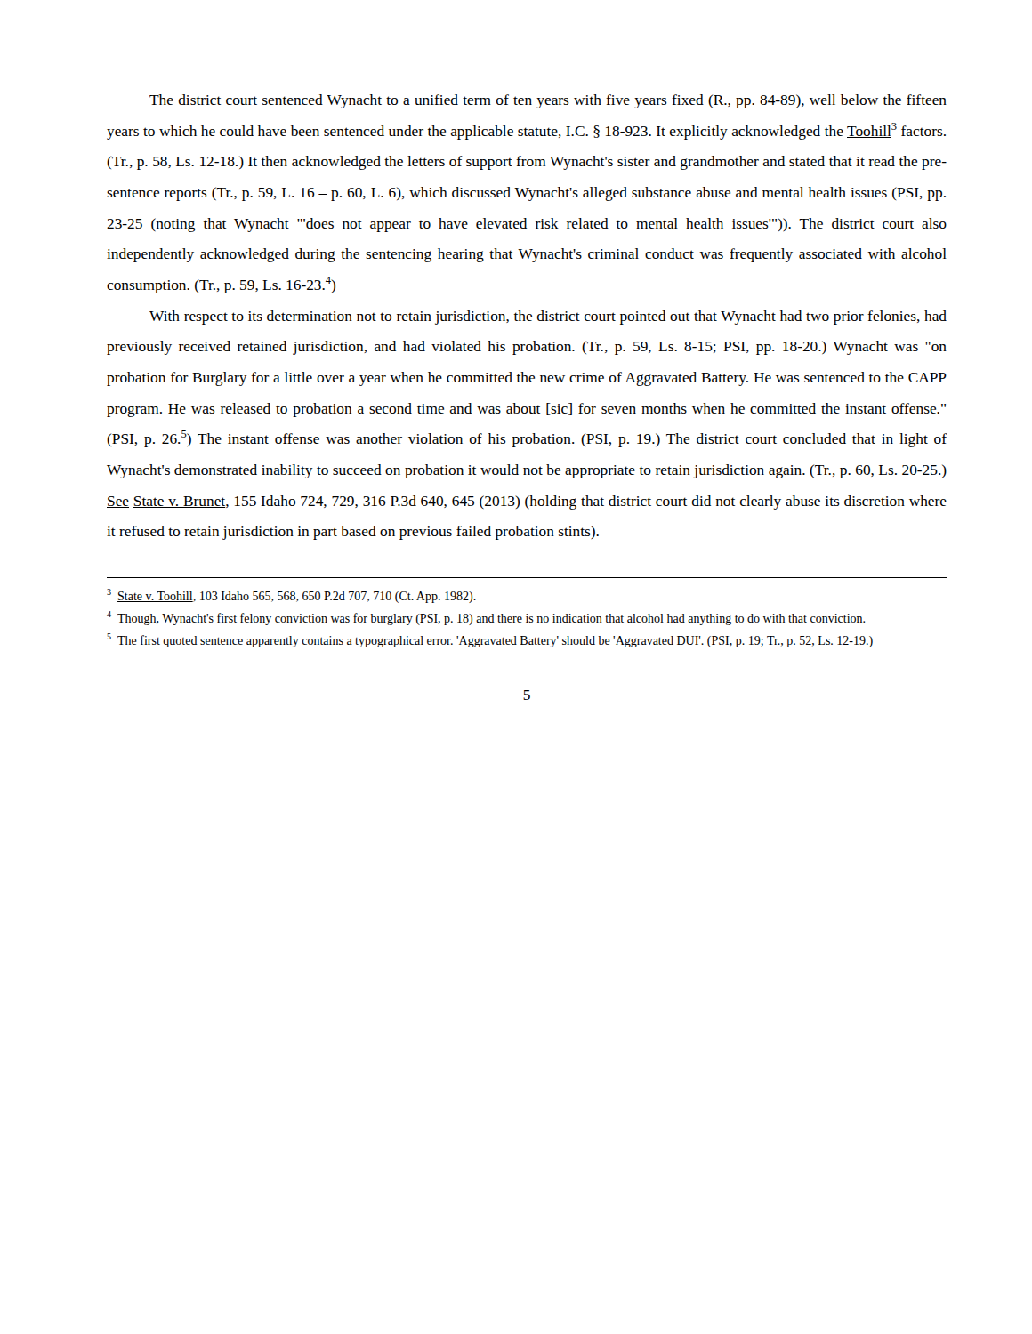The district court sentenced Wynacht to a unified term of ten years with five years fixed (R., pp. 84-89), well below the fifteen years to which he could have been sentenced under the applicable statute, I.C. § 18-923. It explicitly acknowledged the Toohill3 factors. (Tr., p. 58, Ls. 12-18.) It then acknowledged the letters of support from Wynacht's sister and grandmother and stated that it read the pre-sentence reports (Tr., p. 59, L. 16 – p. 60, L. 6), which discussed Wynacht's alleged substance abuse and mental health issues (PSI, pp. 23-25 (noting that Wynacht "'does not appear to have elevated risk related to mental health issues'")). The district court also independently acknowledged during the sentencing hearing that Wynacht's criminal conduct was frequently associated with alcohol consumption. (Tr., p. 59, Ls. 16-23.4)
With respect to its determination not to retain jurisdiction, the district court pointed out that Wynacht had two prior felonies, had previously received retained jurisdiction, and had violated his probation. (Tr., p. 59, Ls. 8-15; PSI, pp. 18-20.) Wynacht was "on probation for Burglary for a little over a year when he committed the new crime of Aggravated Battery. He was sentenced to the CAPP program. He was released to probation a second time and was about [sic] for seven months when he committed the instant offense." (PSI, p. 26.5) The instant offense was another violation of his probation. (PSI, p. 19.) The district court concluded that in light of Wynacht's demonstrated inability to succeed on probation it would not be appropriate to retain jurisdiction again. (Tr., p. 60, Ls. 20-25.) See State v. Brunet, 155 Idaho 724, 729, 316 P.3d 640, 645 (2013) (holding that district court did not clearly abuse its discretion where it refused to retain jurisdiction in part based on previous failed probation stints).
3 State v. Toohill, 103 Idaho 565, 568, 650 P.2d 707, 710 (Ct. App. 1982).
4 Though, Wynacht's first felony conviction was for burglary (PSI, p. 18) and there is no indication that alcohol had anything to do with that conviction.
5 The first quoted sentence apparently contains a typographical error. 'Aggravated Battery' should be 'Aggravated DUI'. (PSI, p. 19; Tr., p. 52, Ls. 12-19.)
5